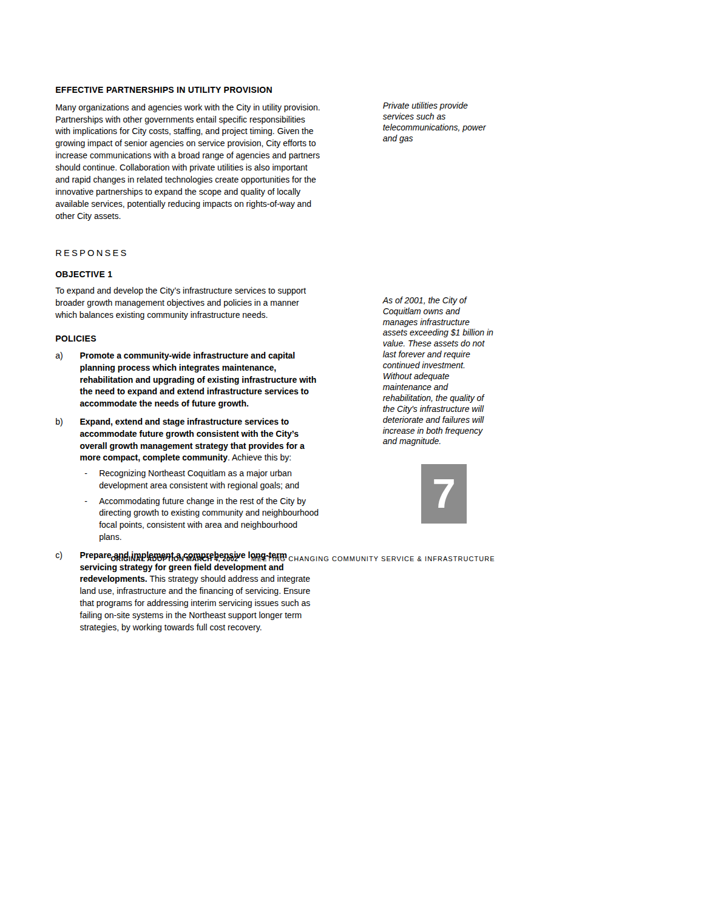Effective Partnerships in Utility Provision
Many organizations and agencies work with the City in utility provision. Partnerships with other governments entail specific responsibilities with implications for City costs, staffing, and project timing. Given the growing impact of senior agencies on service provision, City efforts to increase communications with a broad range of agencies and partners should continue. Collaboration with private utilities is also important and rapid changes in related technologies create opportunities for the innovative partnerships to expand the scope and quality of locally available services, potentially reducing impacts on rights-of-way and other City assets.
RESPONSES
Objective 1
To expand and develop the City’s infrastructure services to support broader growth management objectives and policies in a manner which balances existing community infrastructure needs.
Policies
a) Promote a community-wide infrastructure and capital planning process which integrates maintenance, rehabilitation and upgrading of existing infrastructure with the need to expand and extend infrastructure services to accommodate the needs of future growth.
b) Expand, extend and stage infrastructure services to accommodate future growth consistent with the City’s overall growth management strategy that provides for a more compact, complete community. Achieve this by:
Recognizing Northeast Coquitlam as a major urban development area consistent with regional goals; and
Accommodating future change in the rest of the City by directing growth to existing community and neighbourhood focal points, consistent with area and neighbourhood plans.
c) Prepare and implement a comprehensive long-term servicing strategy for green field development and redevelopments. This strategy should address and integrate land use, infrastructure and the financing of servicing. Ensure that programs for addressing interim servicing issues such as failing on-site systems in the Northeast support longer term strategies, by working towards full cost recovery.
Private utilities provide services such as telecommunications, power and gas
As of 2001, the City of Coquitlam owns and manages infrastructure assets exceeding $1 billion in value. These assets do not last forever and require continued investment. Without adequate maintenance and rehabilitation, the quality of the City's infrastructure will deteriorate and failures will increase in both frequency and magnitude.
7
ORIGINAL ADOPTION MARCH 4, 2002 MEETING CHANGING COMMUNITY SERVICE & INFRASTRUCTURE NEEDS 7-13